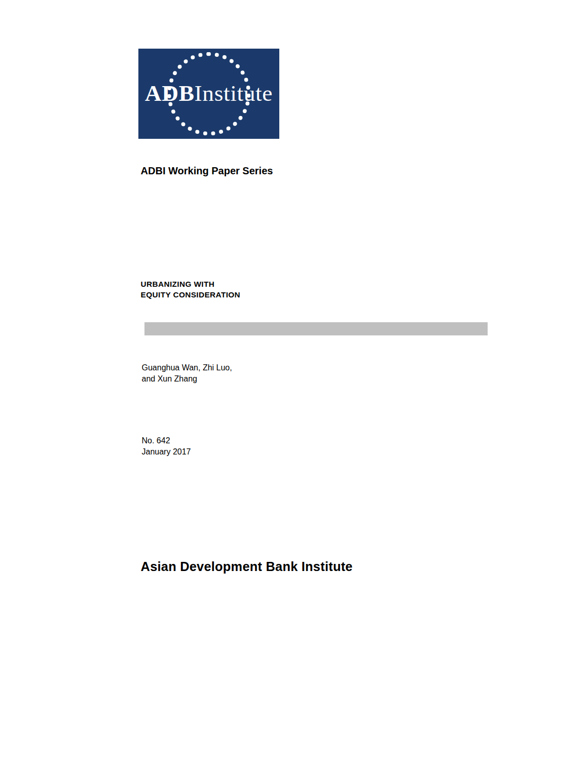ADBInstitute
ADBI Working Paper Series
URBANIZING WITH
EQUITY CONSIDERATION
Guanghua Wan, Zhi Luo,
and Xun Zhang
No. 642
January 2017
Asian Development Bank Institute